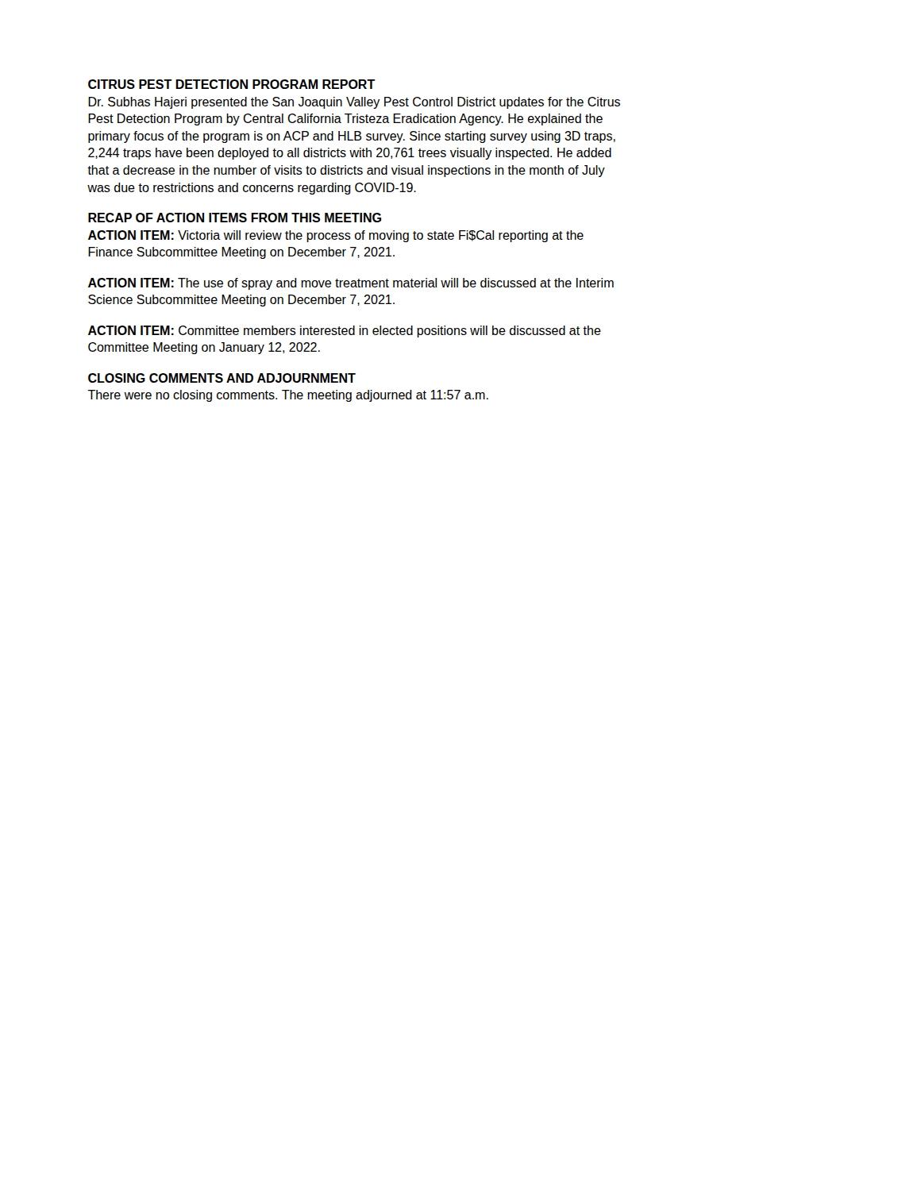Citrus Pest Detection Program Report
Dr. Subhas Hajeri presented the San Joaquin Valley Pest Control District updates for the Citrus Pest Detection Program by Central California Tristeza Eradication Agency. He explained the primary focus of the program is on ACP and HLB survey. Since starting survey using 3D traps, 2,244 traps have been deployed to all districts with 20,761 trees visually inspected. He added that a decrease in the number of visits to districts and visual inspections in the month of July was due to restrictions and concerns regarding COVID-19.
Recap of Action Items from This Meeting
ACTION ITEM: Victoria will review the process of moving to state Fi$Cal reporting at the Finance Subcommittee Meeting on December 7, 2021.
ACTION ITEM: The use of spray and move treatment material will be discussed at the Interim Science Subcommittee Meeting on December 7, 2021.
ACTION ITEM: Committee members interested in elected positions will be discussed at the Committee Meeting on January 12, 2022.
Closing Comments and Adjournment
There were no closing comments. The meeting adjourned at 11:57 a.m.